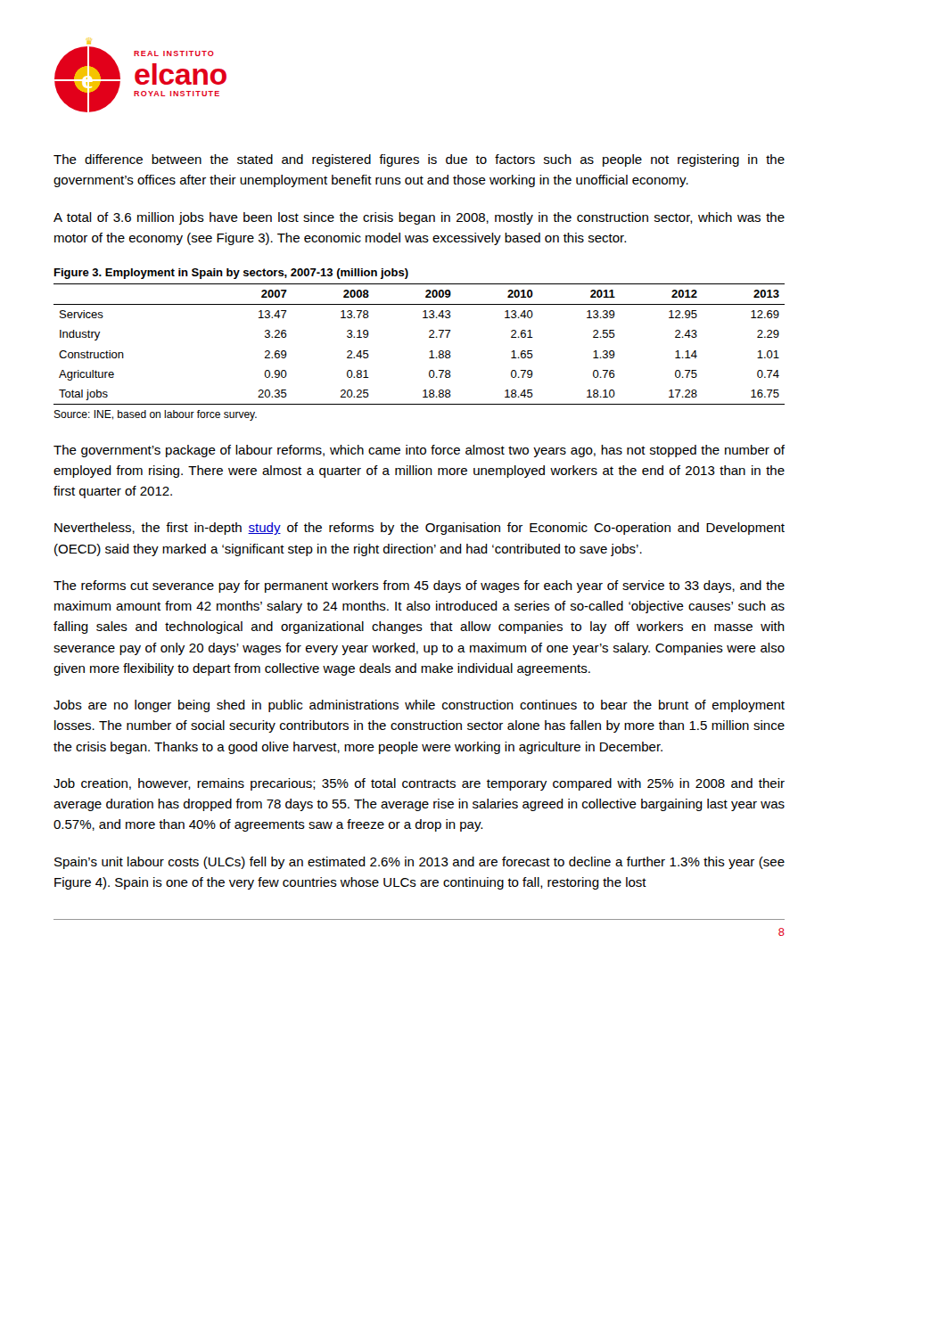| ♛ e | REAL INSTITUTO elcano ROYAL INSTITUTE |
The difference between the stated and registered figures is due to factors such as people not registering in the government’s offices after their unemployment benefit runs out and those working in the unofficial economy.
A total of 3.6 million jobs have been lost since the crisis began in 2008, mostly in the construction sector, which was the motor of the economy (see Figure 3). The economic model was excessively based on this sector.
Figure 3. Employment in Spain by sectors, 2007-13 (million jobs)
| | 2007 | 2008 | 2009 | 2010 | 2011 | 2012 | 2013 |
| --- | --- | --- | --- | --- | --- | --- | --- |
| Services | 13.47 | 13.78 | 13.43 | 13.40 | 13.39 | 12.95 | 12.69 |
| Industry | 3.26 | 3.19 | 2.77 | 2.61 | 2.55 | 2.43 | 2.29 |
| Construction | 2.69 | 2.45 | 1.88 | 1.65 | 1.39 | 1.14 | 1.01 |
| Agriculture | 0.90 | 0.81 | 0.78 | 0.79 | 0.76 | 0.75 | 0.74 |
| Total jobs | 20.35 | 20.25 | 18.88 | 18.45 | 18.10 | 17.28 | 16.75 |
Source: INE, based on labour force survey.
The government’s package of labour reforms, which came into force almost two years ago, has not stopped the number of employed from rising. There were almost a quarter of a million more unemployed workers at the end of 2013 than in the first quarter of 2012.
Nevertheless, the first in-depth study of the reforms by the Organisation for Economic Co-operation and Development (OECD) said they marked a ‘significant step in the right direction’ and had ‘contributed to save jobs’.
The reforms cut severance pay for permanent workers from 45 days of wages for each year of service to 33 days, and the maximum amount from 42 months’ salary to 24 months. It also introduced a series of so-called ‘objective causes’ such as falling sales and technological and organizational changes that allow companies to lay off workers en masse with severance pay of only 20 days’ wages for every year worked, up to a maximum of one year’s salary. Companies were also given more flexibility to depart from collective wage deals and make individual agreements.
Jobs are no longer being shed in public administrations while construction continues to bear the brunt of employment losses. The number of social security contributors in the construction sector alone has fallen by more than 1.5 million since the crisis began. Thanks to a good olive harvest, more people were working in agriculture in December.
Job creation, however, remains precarious; 35% of total contracts are temporary compared with 25% in 2008 and their average duration has dropped from 78 days to 55. The average rise in salaries agreed in collective bargaining last year was 0.57%, and more than 40% of agreements saw a freeze or a drop in pay.
Spain’s unit labour costs (ULCs) fell by an estimated 2.6% in 2013 and are forecast to decline a further 1.3% this year (see Figure 4). Spain is one of the very few countries whose ULCs are continuing to fall, restoring the lost
8